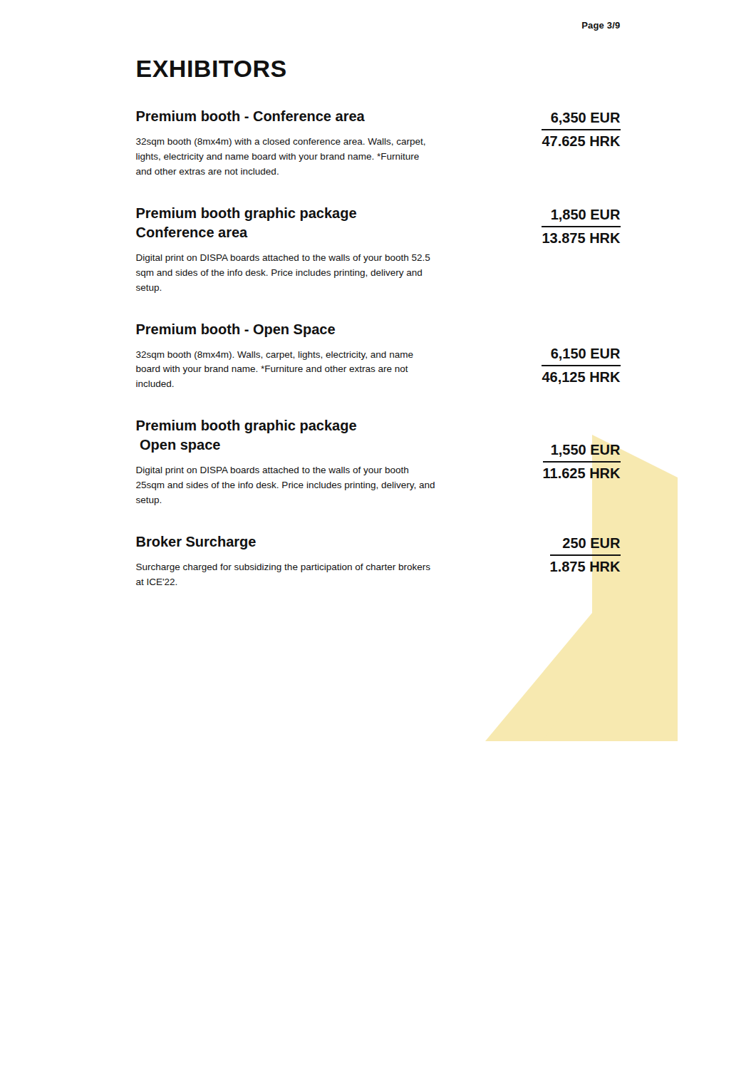Page 3/9
EXHIBITORS
Premium booth - Conference area
32sqm booth (8mx4m) with a closed conference area. Walls, carpet, lights, electricity and name board with your brand name. *Furniture and other extras are not included.
6,350 EUR 47.625 HRK
Premium booth graphic package
Conference area
Digital print on DISPA boards attached to the walls of your booth 52.5 sqm and sides of the info desk. Price includes printing, delivery and setup.
1,850 EUR 13.875 HRK
Premium booth - Open Space
32sqm booth (8mx4m). Walls, carpet, lights, electricity, and name board with your brand name. *Furniture and other extras are not included.
6,150 EUR 46,125 HRK
Premium booth graphic package
Open space
Digital print on DISPA boards attached to the walls of your booth 25sqm and sides of the info desk. Price includes printing, delivery, and setup.
1,550 EUR 11.625 HRK
Broker Surcharge
Surcharge charged for subsidizing the participation of charter brokers at ICE'22.
250 EUR 1.875 HRK